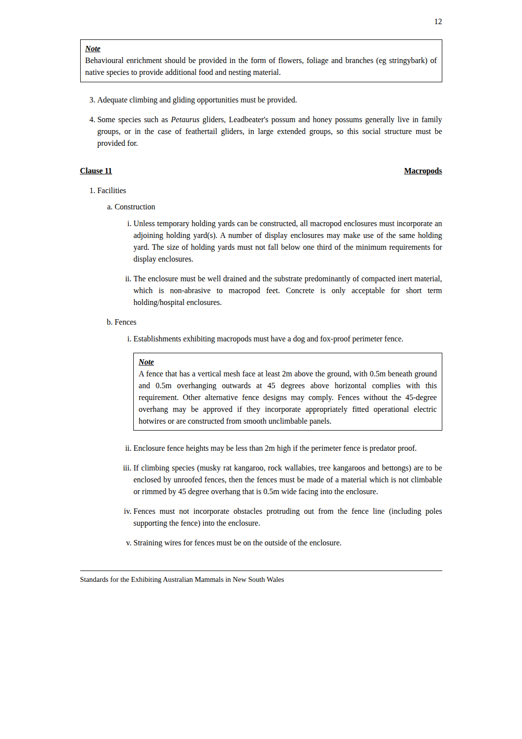12
Note
Behavioural enrichment should be provided in the form of flowers, foliage and branches (eg stringybark) of native species to provide additional food and nesting material.
Adequate climbing and gliding opportunities must be provided.
Some species such as Petaurus gliders, Leadbeater's possum and honey possums generally live in family groups, or in the case of feathertail gliders, in large extended groups, so this social structure must be provided for.
Clause 11 Macropods
Facilities
Construction
Unless temporary holding yards can be constructed, all macropod enclosures must incorporate an adjoining holding yard(s). A number of display enclosures may make use of the same holding yard. The size of holding yards must not fall below one third of the minimum requirements for display enclosures.
The enclosure must be well drained and the substrate predominantly of compacted inert material, which is non-abrasive to macropod feet. Concrete is only acceptable for short term holding/hospital enclosures.
Fences
Establishments exhibiting macropods must have a dog and fox-proof perimeter fence.
Note
A fence that has a vertical mesh face at least 2m above the ground, with 0.5m beneath ground and 0.5m overhanging outwards at 45 degrees above horizontal complies with this requirement. Other alternative fence designs may comply. Fences without the 45-degree overhang may be approved if they incorporate appropriately fitted operational electric hotwires or are constructed from smooth unclimbable panels.
Enclosure fence heights may be less than 2m high if the perimeter fence is predator proof.
If climbing species (musky rat kangaroo, rock wallabies, tree kangaroos and bettongs) are to be enclosed by unroofed fences, then the fences must be made of a material which is not climbable or rimmed by 45 degree overhang that is 0.5m wide facing into the enclosure.
Fences must not incorporate obstacles protruding out from the fence line (including poles supporting the fence) into the enclosure.
Straining wires for fences must be on the outside of the enclosure.
Standards for the Exhibiting Australian Mammals in New South Wales